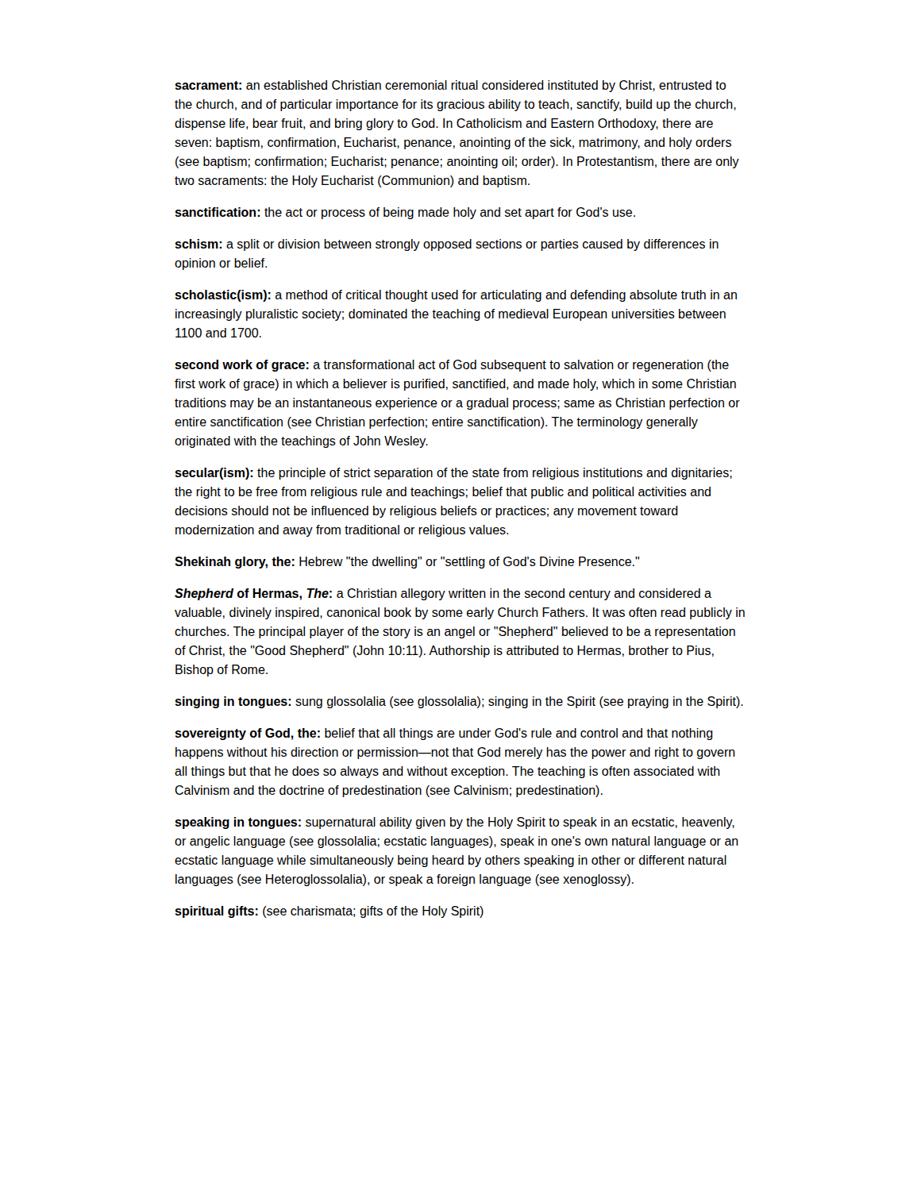sacrament: an established Christian ceremonial ritual considered instituted by Christ, entrusted to the church, and of particular importance for its gracious ability to teach, sanctify, build up the church, dispense life, bear fruit, and bring glory to God. In Catholicism and Eastern Orthodoxy, there are seven: baptism, confirmation, Eucharist, penance, anointing of the sick, matrimony, and holy orders (see baptism; confirmation; Eucharist; penance; anointing oil; order). In Protestantism, there are only two sacraments: the Holy Eucharist (Communion) and baptism.
sanctification: the act or process of being made holy and set apart for God's use.
schism: a split or division between strongly opposed sections or parties caused by differences in opinion or belief.
scholastic(ism): a method of critical thought used for articulating and defending absolute truth in an increasingly pluralistic society; dominated the teaching of medieval European universities between 1100 and 1700.
second work of grace: a transformational act of God subsequent to salvation or regeneration (the first work of grace) in which a believer is purified, sanctified, and made holy, which in some Christian traditions may be an instantaneous experience or a gradual process; same as Christian perfection or entire sanctification (see Christian perfection; entire sanctification). The terminology generally originated with the teachings of John Wesley.
secular(ism): the principle of strict separation of the state from religious institutions and dignitaries; the right to be free from religious rule and teachings; belief that public and political activities and decisions should not be influenced by religious beliefs or practices; any movement toward modernization and away from traditional or religious values.
Shekinah glory, the: Hebrew "the dwelling" or "settling of God's Divine Presence."
Shepherd of Hermas, The: a Christian allegory written in the second century and considered a valuable, divinely inspired, canonical book by some early Church Fathers. It was often read publicly in churches. The principal player of the story is an angel or "Shepherd" believed to be a representation of Christ, the "Good Shepherd" (John 10:11). Authorship is attributed to Hermas, brother to Pius, Bishop of Rome.
singing in tongues: sung glossolalia (see glossolalia); singing in the Spirit (see praying in the Spirit).
sovereignty of God, the: belief that all things are under God's rule and control and that nothing happens without his direction or permission—not that God merely has the power and right to govern all things but that he does so always and without exception. The teaching is often associated with Calvinism and the doctrine of predestination (see Calvinism; predestination).
speaking in tongues: supernatural ability given by the Holy Spirit to speak in an ecstatic, heavenly, or angelic language (see glossolalia; ecstatic languages), speak in one's own natural language or an ecstatic language while simultaneously being heard by others speaking in other or different natural languages (see Heteroglossolalia), or speak a foreign language (see xenoglossy).
spiritual gifts: (see charismata; gifts of the Holy Spirit)